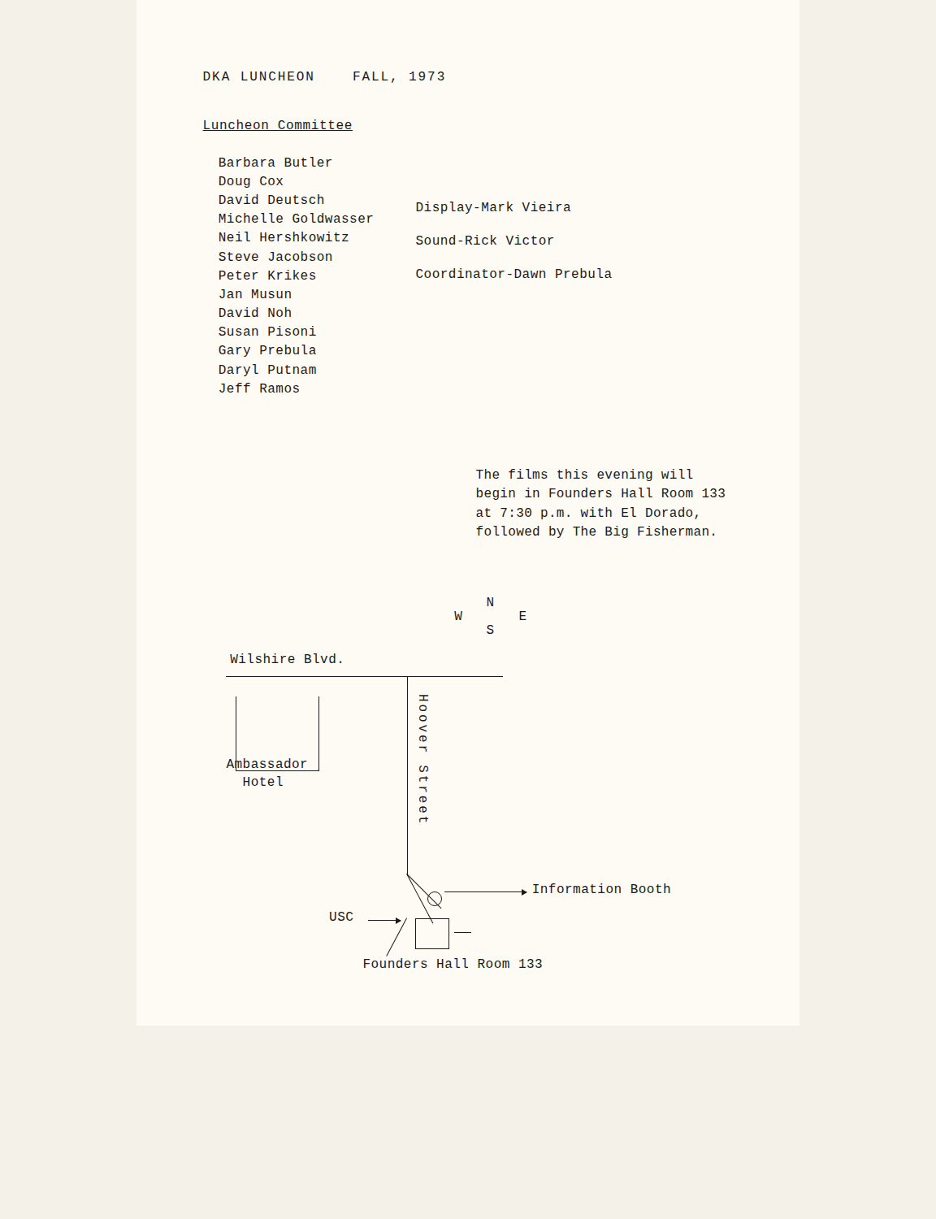DKA LUNCHEON FALL, 1973
Luncheon Committee
Barbara Butler
Doug Cox
David Deutsch
Michelle Goldwasser
Neil Hershkowitz
Steve Jacobson
Peter Krikes
Jan Musun
David Noh
Susan Pisoni
Gary Prebula
Daryl Putnam
Jeff Ramos
Display-Mark Vieira
Sound-Rick Victor
Coordinator-Dawn Prebula
The films this evening will begin in Founders Hall Room 133 at 7:30 p.m. with El Dorado, followed by The Big Fisherman.
N
W E
S
Wilshire Blvd.
Hoover Street
Ambassador
Hotel
Information Booth
USC
Founders Hall Room 133